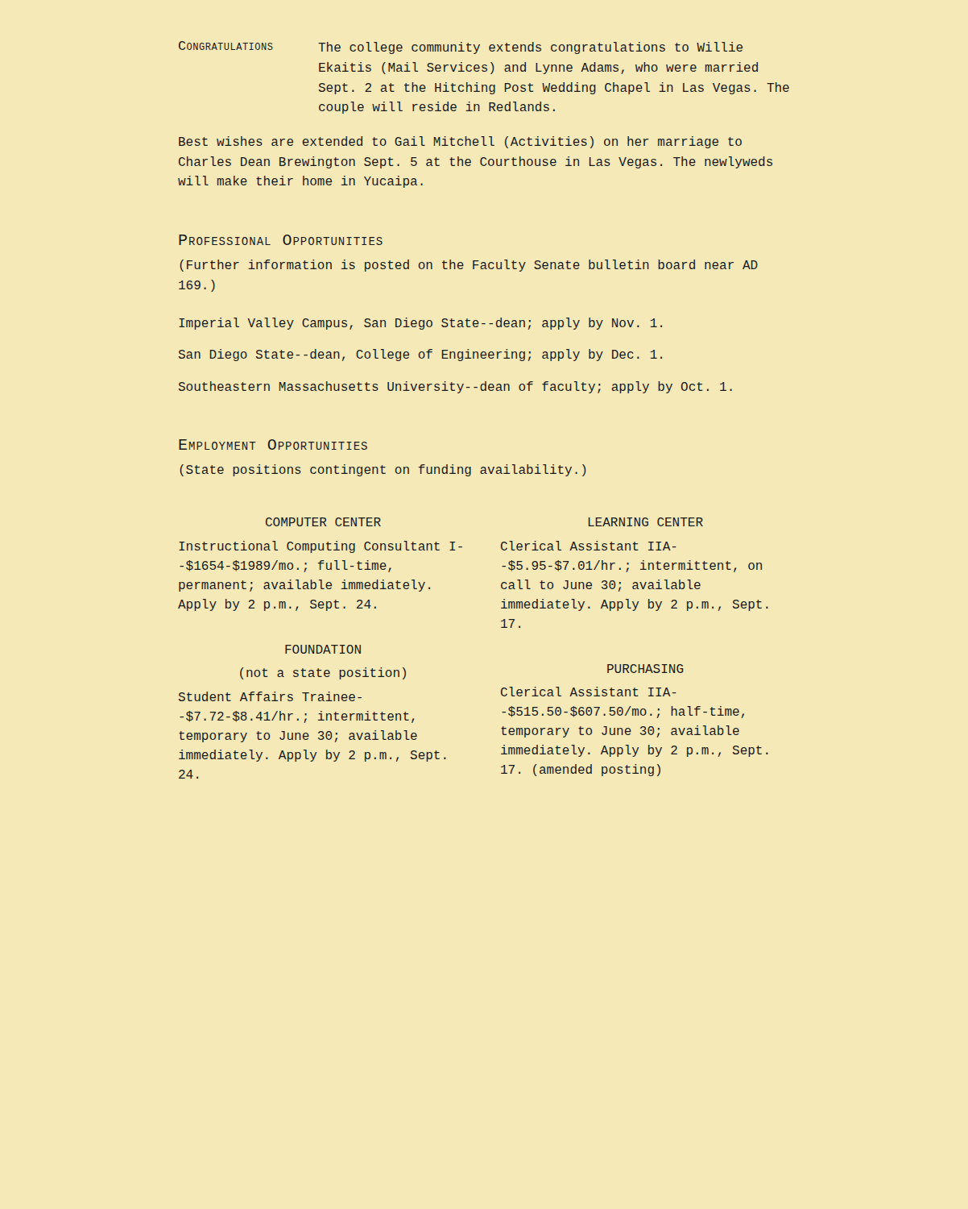Congratulations
The college community extends congratulations to Willie Ekaitis (Mail Services) and Lynne Adams, who were married Sept. 2 at the Hitching Post Wedding Chapel in Las Vegas. The couple will reside in Redlands.
Best wishes are extended to Gail Mitchell (Activities) on her marriage to Charles Dean Brewington Sept. 5 at the Courthouse in Las Vegas. The newlyweds will make their home in Yucaipa.
Professional Opportunities
(Further information is posted on the Faculty Senate bulletin board near AD 169.)
Imperial Valley Campus, San Diego State--dean; apply by Nov. 1.
San Diego State--dean, College of Engineering; apply by Dec. 1.
Southeastern Massachusetts University--dean of faculty; apply by Oct. 1.
Employment Opportunities
(State positions contingent on funding availability.)
COMPUTER CENTER
Instructional Computing Consultant I--$1654-$1989/mo.; full-time, permanent; available immediately. Apply by 2 p.m., Sept. 24.
FOUNDATION
(not a state position)
Student Affairs Trainee--$7.72-$8.41/hr.; intermittent, temporary to June 30; available immediately. Apply by 2 p.m., Sept. 24.
LEARNING CENTER
Clerical Assistant IIA--$5.95-$7.01/hr.; intermittent, on call to June 30; available immediately. Apply by 2 p.m., Sept. 17.
PURCHASING
Clerical Assistant IIA--$515.50-$607.50/mo.; half-time, temporary to June 30; available immediately. Apply by 2 p.m., Sept. 17. (amended posting)